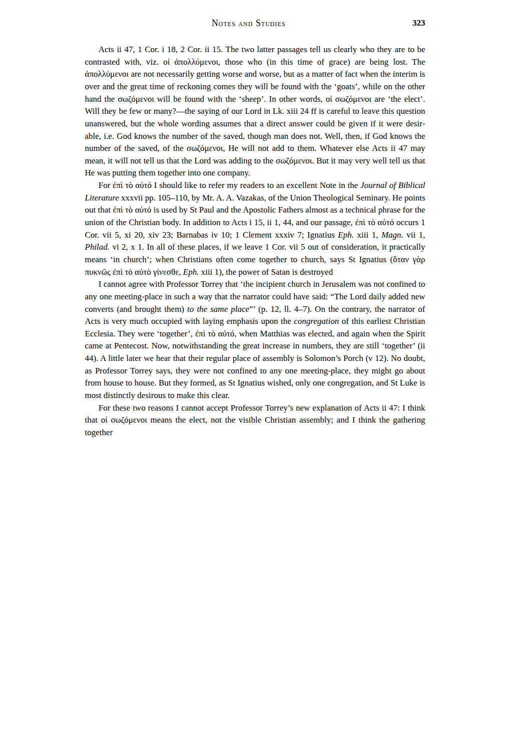323 Notes and Studies
Acts ii 47, 1 Cor. i 18, 2 Cor. ii 15. The two latter passages tell us clearly who they are to be contrasted with, viz. οἱ ἀπολλύμενοι, those who (in this time of grace) are being lost. The ἀπολλύμενοι are not necessarily getting worse and worse, but as a matter of fact when the interim is over and the great time of reckoning comes they will be found with the ‘goats’, while on the other hand the σωζόμενοι will be found with the ‘sheep’. In other words, οἱ σωζόμενοι are ‘the elect’. Will they be few or many?—the saying of our Lord in Lk. xiii 24 ff is careful to leave this question unanswered, but the whole wording assumes that a direct answer could be given if it were desirable, i.e. God knows the number of the saved, though man does not. Well, then, if God knows the number of the saved, of the σωζόμενοι, He will not add to them. Whatever else Acts ii 47 may mean, it will not tell us that the Lord was adding to the σωζόμενοι. But it may very well tell us that He was putting them together into one company.
For ἐπὶ τὸ αὐτό I should like to refer my readers to an excellent Note in the Journal of Biblical Literature xxxvii pp. 105–110, by Mr. A. A. Vazakas, of the Union Theological Seminary. He points out that ἐπὶ τὸ αὐτό is used by St Paul and the Apostolic Fathers almost as a technical phrase for the union of the Christian body. In addition to Acts i 15, ii 1, 44, and our passage, ἐπὶ τὸ αὐτό occurs 1 Cor. vii 5, xi 20, xiv 23; Barnabas iv 10; 1 Clement xxxiv 7; Ignatius Eph. xiii 1, Magn. vii 1, Philad. vi 2, x 1. In all of these places, if we leave 1 Cor. vii 5 out of consideration, it practically means ‘in church’; when Christians often come together to church, says St Ignatius (ὅταν γὰρ πυκνῶς ἐπὶ τὸ αὐτὸ γίνεσθε, Eph. xiii 1), the power of Satan is destroyed
I cannot agree with Professor Torrey that ‘the incipient church in Jerusalem was not confined to any one meeting-place in such a way that the narrator could have said: “The Lord daily added new converts (and brought them) to the same place”’ (p. 12, ll. 4–7). On the contrary, the narrator of Acts is very much occupied with laying emphasis upon the congregation of this earliest Christian Ecclesia. They were ‘together’, ἐπὶ τὸ αὐτό, when Matthias was elected, and again when the Spirit came at Pentecost. Now, notwithstanding the great increase in numbers, they are still ‘together’ (ii 44). A little later we hear that their regular place of assembly is Solomon’s Porch (v 12). No doubt, as Professor Torrey says, they were not confined to any one meeting-place, they might go about from house to house. But they formed, as St Ignatius wished, only one congregation, and St Luke is most distinctly desirous to make this clear.
For these two reasons I cannot accept Professor Torrey’s new explanation of Acts ii 47: I think that οἱ σωζόμενοι means the elect, not the visible Christian assembly; and I think the gathering together